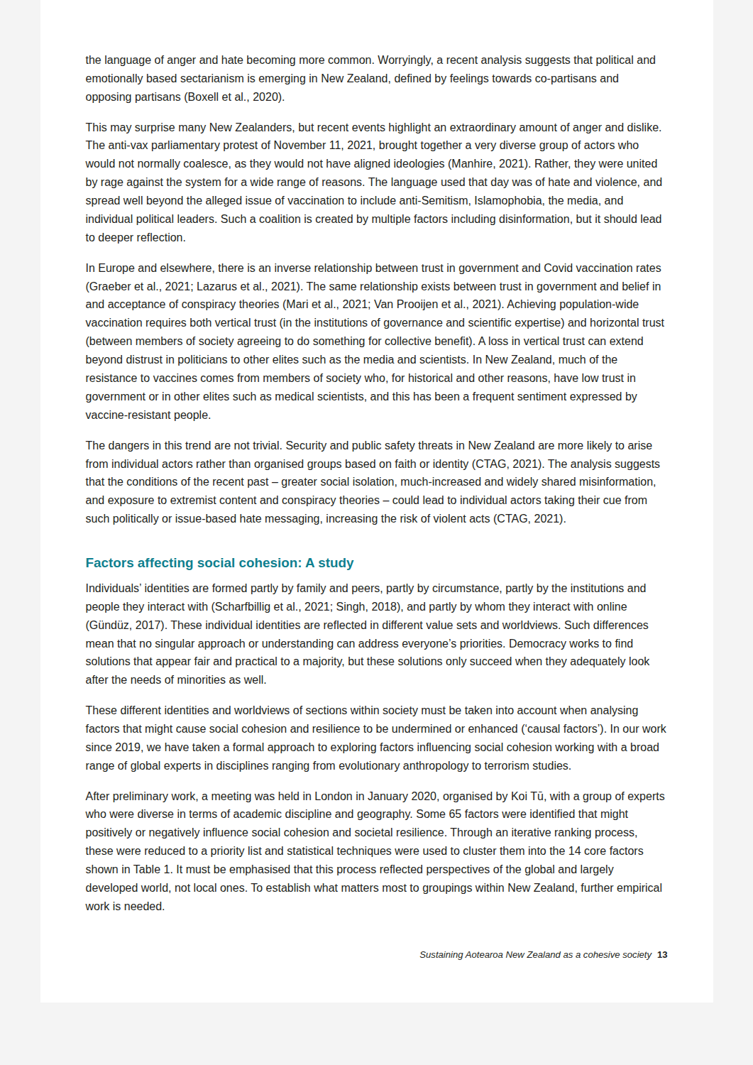the language of anger and hate becoming more common. Worryingly, a recent analysis suggests that political and emotionally based sectarianism is emerging in New Zealand, defined by feelings towards co-partisans and opposing partisans (Boxell et al., 2020).
This may surprise many New Zealanders, but recent events highlight an extraordinary amount of anger and dislike. The anti-vax parliamentary protest of November 11, 2021, brought together a very diverse group of actors who would not normally coalesce, as they would not have aligned ideologies (Manhire, 2021). Rather, they were united by rage against the system for a wide range of reasons. The language used that day was of hate and violence, and spread well beyond the alleged issue of vaccination to include anti-Semitism, Islamophobia, the media, and individual political leaders. Such a coalition is created by multiple factors including disinformation, but it should lead to deeper reflection.
In Europe and elsewhere, there is an inverse relationship between trust in government and Covid vaccination rates (Graeber et al., 2021; Lazarus et al., 2021). The same relationship exists between trust in government and belief in and acceptance of conspiracy theories (Mari et al., 2021; Van Prooijen et al., 2021). Achieving population-wide vaccination requires both vertical trust (in the institutions of governance and scientific expertise) and horizontal trust (between members of society agreeing to do something for collective benefit). A loss in vertical trust can extend beyond distrust in politicians to other elites such as the media and scientists. In New Zealand, much of the resistance to vaccines comes from members of society who, for historical and other reasons, have low trust in government or in other elites such as medical scientists, and this has been a frequent sentiment expressed by vaccine-resistant people.
The dangers in this trend are not trivial. Security and public safety threats in New Zealand are more likely to arise from individual actors rather than organised groups based on faith or identity (CTAG, 2021). The analysis suggests that the conditions of the recent past – greater social isolation, much-increased and widely shared misinformation, and exposure to extremist content and conspiracy theories – could lead to individual actors taking their cue from such politically or issue-based hate messaging, increasing the risk of violent acts (CTAG, 2021).
Factors affecting social cohesion: A study
Individuals’ identities are formed partly by family and peers, partly by circumstance, partly by the institutions and people they interact with (Scharfbillig et al., 2021; Singh, 2018), and partly by whom they interact with online (Gündüz, 2017). These individual identities are reflected in different value sets and worldviews. Such differences mean that no singular approach or understanding can address everyone’s priorities. Democracy works to find solutions that appear fair and practical to a majority, but these solutions only succeed when they adequately look after the needs of minorities as well.
These different identities and worldviews of sections within society must be taken into account when analysing factors that might cause social cohesion and resilience to be undermined or enhanced (‘causal factors’). In our work since 2019, we have taken a formal approach to exploring factors influencing social cohesion working with a broad range of global experts in disciplines ranging from evolutionary anthropology to terrorism studies.
After preliminary work, a meeting was held in London in January 2020, organised by Koi Tū, with a group of experts who were diverse in terms of academic discipline and geography. Some 65 factors were identified that might positively or negatively influence social cohesion and societal resilience. Through an iterative ranking process, these were reduced to a priority list and statistical techniques were used to cluster them into the 14 core factors shown in Table 1. It must be emphasised that this process reflected perspectives of the global and largely developed world, not local ones. To establish what matters most to groupings within New Zealand, further empirical work is needed.
Sustaining Aotearoa New Zealand as a cohesive society 13